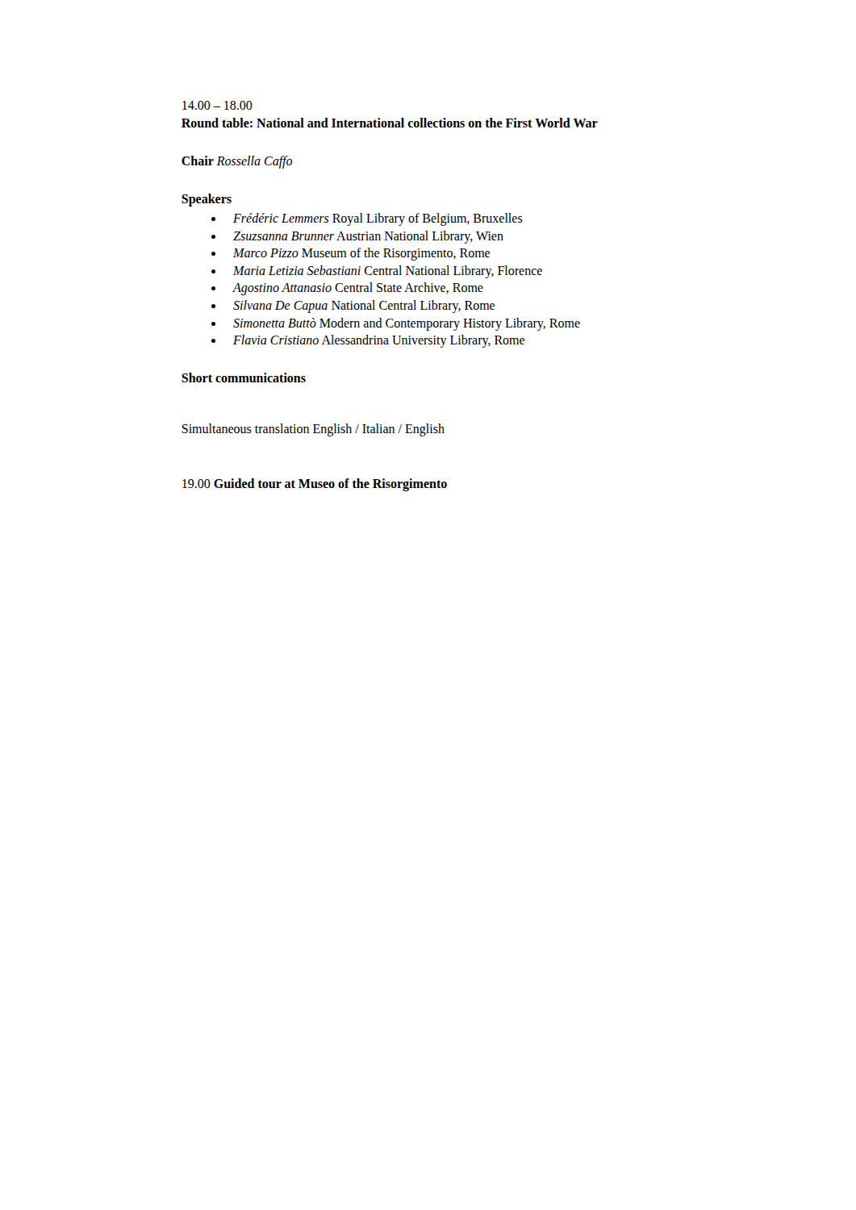14.00 – 18.00
Round table: National and International collections on the First World War
Chair Rossella Caffo
Speakers
Frédéric Lemmers Royal Library of Belgium, Bruxelles
Zsuzsanna Brunner Austrian National Library, Wien
Marco Pizzo Museum of the Risorgimento, Rome
Maria Letizia Sebastiani Central National Library, Florence
Agostino Attanasio Central State Archive, Rome
Silvana De Capua National Central Library, Rome
Simonetta Buttò Modern and Contemporary History Library, Rome
Flavia Cristiano Alessandrina University Library, Rome
Short communications
Simultaneous translation English / Italian / English
19.00 Guided tour at Museo of the Risorgimento